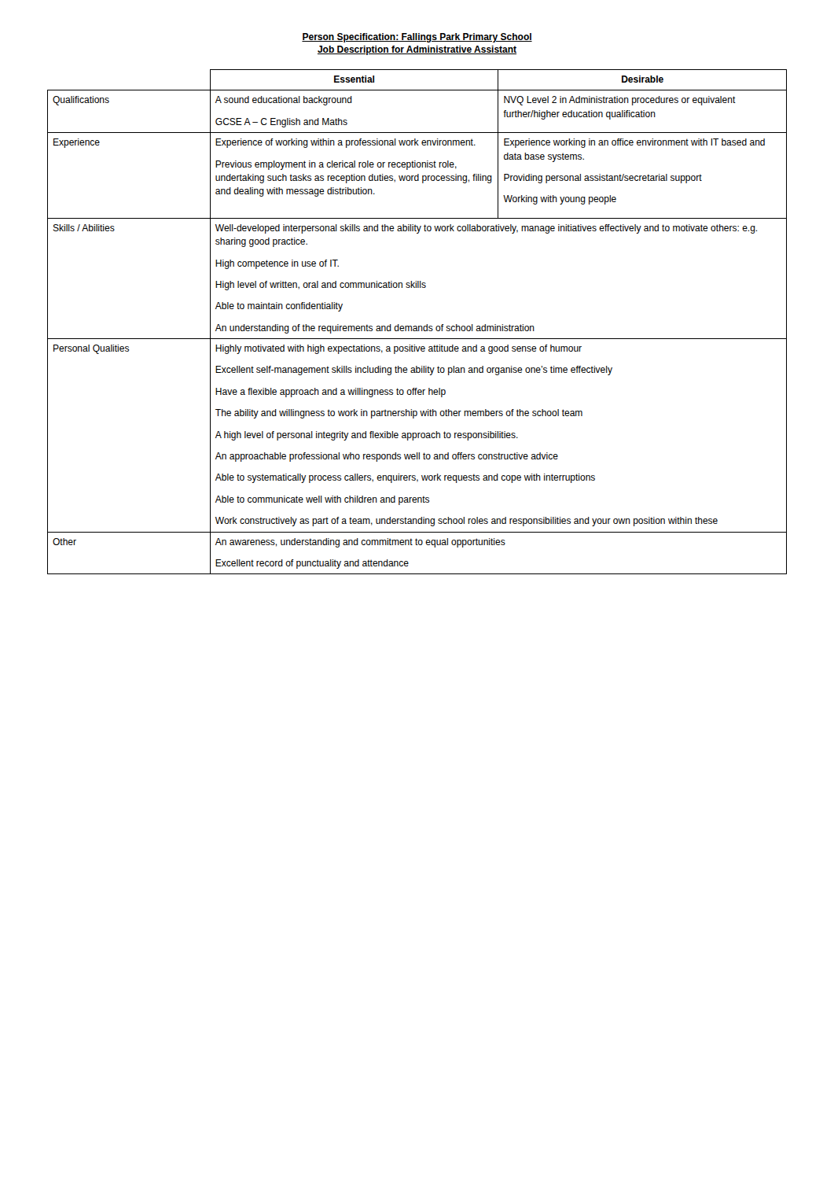Person Specification: Fallings Park Primary School
Job Description for Administrative Assistant
| | Essential | Desirable |
| --- | --- | --- |
| Qualifications | A sound educational background GCSE A – C English and Maths | NVQ Level 2 in Administration procedures or equivalent further/higher education qualification |
| Experience | Experience of working within a professional work environment. Previous employment in a clerical role or receptionist role, undertaking such tasks as reception duties, word processing, filing and dealing with message distribution. | Experience working in an office environment with IT based and data base systems. Providing personal assistant/secretarial support Working with young people |
| Skills / Abilities | Well-developed interpersonal skills and the ability to work collaboratively, manage initiatives effectively and to motivate others: e.g. sharing good practice. High competence in use of IT. High level of written, oral and communication skills Able to maintain confidentiality An understanding of the requirements and demands of school administration |
| Personal Qualities | Highly motivated with high expectations, a positive attitude and a good sense of humour Excellent self-management skills including the ability to plan and organise one’s time effectively Have a flexible approach and a willingness to offer help The ability and willingness to work in partnership with other members of the school team A high level of personal integrity and flexible approach to responsibilities. An approachable professional who responds well to and offers constructive advice Able to systematically process callers, enquirers, work requests and cope with interruptions Able to communicate well with children and parents Work constructively as part of a team, understanding school roles and responsibilities and your own position within these |
| Other | An awareness, understanding and commitment to equal opportunities Excellent record of punctuality and attendance |